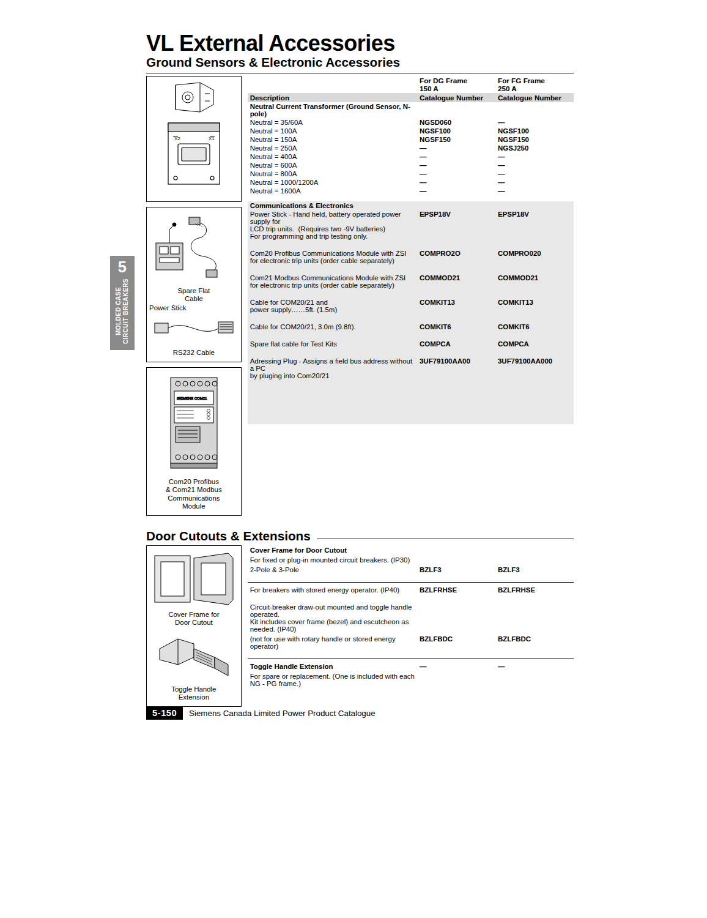VL External Accessories
Ground Sensors & Electronic Accessories
5
MOLDED CASE
CIRCUIT BREAKERS
X2 X1
Spare Flat
Cable
Power Stick
RS232 Cable
SIEMENS COM21
Com20 Profibus
& Com21 Modbus
Communications
Module
| | For DG Frame 150 A | For FG Frame 250 A |
| Description | Catalogue Number | Catalogue Number |
| Neutral Current Transformer (Ground Sensor, N-pole) | | |
| Neutral = 35/60A | NGSD060 | — |
| Neutral = 100A | NGSF100 | NGSF100 |
| Neutral = 150A | NGSF150 | NGSF150 |
| Neutral = 250A | — | NGSJ250 |
| Neutral = 400A | — | — |
| Neutral = 600A | — | — |
| Neutral = 800A | — | — |
| Neutral = 1000/1200A | — | — |
| Neutral = 1600A | — | — |
| Communications & Electronics | | |
| Power Stick - Hand held, battery operated power supply for LCD trip units. (Requires two -9V batteries) For programming and trip testing only. | EPSP18V | EPSP18V |
| Com20 Profibus Communications Module with ZSI for electronic trip units (order cable separately) | COMPRO2O | COMPRO020 |
| Com21 Modbus Communications Module with ZSI for electronic trip units (order cable separately) | COMMOD21 | COMMOD21 |
| Cable for COM20/21 and power supply……5ft. (1.5m) | COMKIT13 | COMKIT13 |
| Cable for COM20/21, 3.0m (9.8ft). | COMKIT6 | COMKIT6 |
| Spare flat cable for Test Kits | COMPCA | COMPCA |
| Adressing Plug - Assigns a field bus address without a PC by pluging into Com20/21 | 3UF79100AA00 | 3UF79100AA000 |
Door Cutouts & Extensions
Cover Frame for
Door Cutout
Toggle Handle
Extension
| Cover Frame for Door Cutout | | |
| For fixed or plug-in mounted circuit breakers. (IP30) | | |
| 2-Pole & 3-Pole | BZLF3 | BZLF3 |
| For breakers with stored energy operator. (IP40) | BZLFRHSE | BZLFRHSE |
| Circuit-breaker draw-out mounted and toggle handle operated. Kit includes cover frame (bezel) and escutcheon as needed. (IP40) | | |
| (not for use with rotary handle or stored energy operator) | BZLFBDC | BZLFBDC |
| Toggle Handle Extension | — | — |
| For spare or replacement. (One is included with each NG - PG frame.) | | |
5-150
Siemens Canada Limited Power Product Catalogue